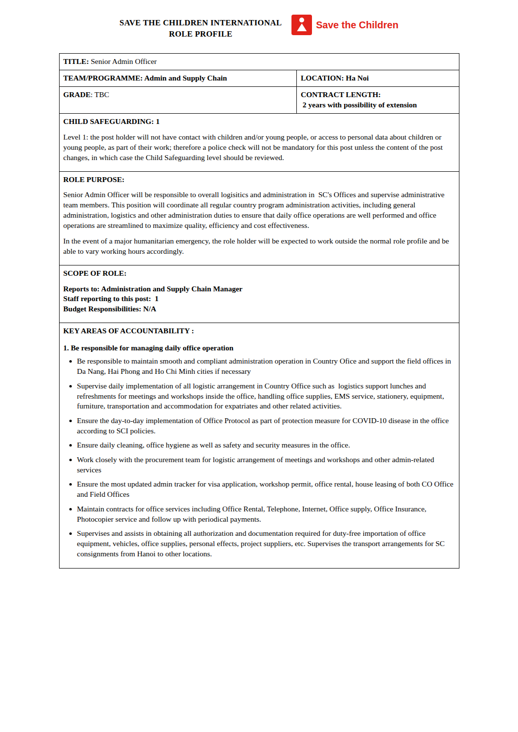SAVE THE CHILDREN INTERNATIONAL
ROLE PROFILE
Save the Children
| TITLE: Senior Admin Officer |
| TEAM/PROGRAMME: Admin and Supply Chain | LOCATION: Ha Noi |
| GRADE : TBC | CONTRACT LENGTH: 2 years with possibility of extension |
| CHILD SAFEGUARDING: 1 Level 1: the post holder will not have contact with children and/or young people, or access to personal data about children or young people, as part of their work; therefore a police check will not be mandatory for this post unless the content of the post changes, in which case the Child Safeguarding level should be reviewed. |
| ROLE PURPOSE: Senior Admin Officer will be responsible to overall logisitics and administration in SC's Offices and supervise administrative team members. This position will coordinate all regular country program administration activities, including general administration, logistics and other administration duties to ensure that daily office operations are well performed and office operations are streamlined to maximize quality, efficiency and cost effectiveness. In the event of a major humanitarian emergency, the role holder will be expected to work outside the normal role profile and be able to vary working hours accordingly. |
| SCOPE OF ROLE: Reports to: Administration and Supply Chain Manager Staff reporting to this post: 1 Budget Responsibilities: N/A |
| KEY AREAS OF ACCOUNTABILITY : 1. Be responsible for managing daily office operation Be responsible to maintain smooth and compliant administration operation in Country Ofice and support the field offices in Da Nang, Hai Phong and Ho Chi Minh cities if necessary Supervise daily implementation of all logistic arrangement in Country Office such as logistics support lunches and refreshments for meetings and workshops inside the office, handling office supplies, EMS service, stationery, equipment, furniture, transportation and accommodation for expatriates and other related activities. Ensure the day-to-day implementation of Office Protocol as part of protection measure for COVID-10 disease in the office according to SCI policies. Ensure daily cleaning, office hygiene as well as safety and security measures in the office. Work closely with the procurement team for logistic arrangement of meetings and workshops and other admin-related services Ensure the most updated admin tracker for visa application, workshop permit, office rental, house leasing of both CO Office and Field Offices Maintain contracts for office services including Office Rental, Telephone, Internet, Office supply, Office Insurance, Photocopier service and follow up with periodical payments. Supervises and assists in obtaining all authorization and documentation required for duty-free importation of office equipment, vehicles, office supplies, personal effects, project suppliers, etc. Supervises the transport arrangements for SC consignments from Hanoi to other locations. |